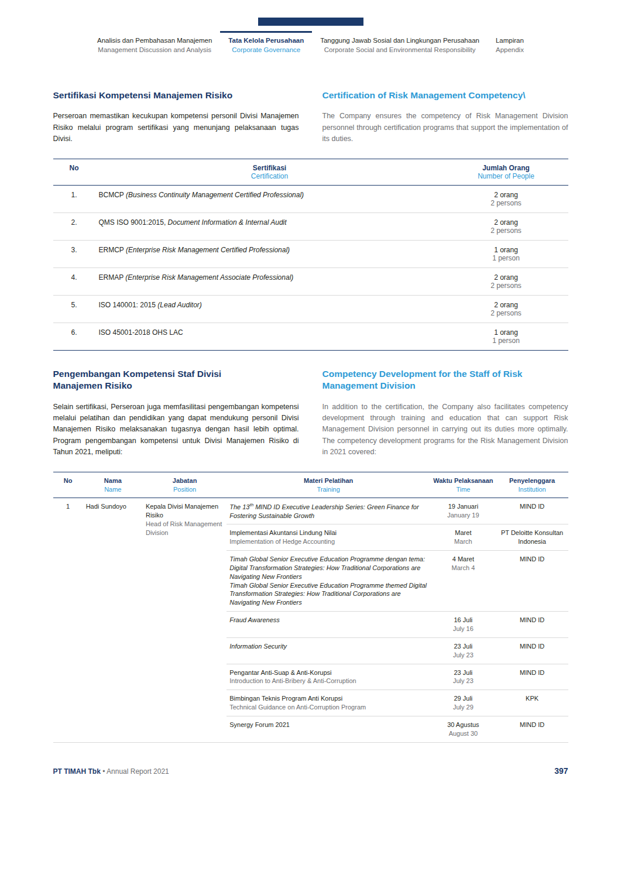Analisis dan Pembahasan Manajemen Management Discussion and Analysis
Tata Kelola Perusahaan Corporate Governance
Tanggung Jawab Sosial dan Lingkungan Perusahaan Corporate Social and Environmental Responsibility
Lampiran Appendix
Sertifikasi Kompetensi Manajemen Risiko
Perseroan memastikan kecukupan kompetensi personil Divisi Manajemen Risiko melalui program sertifikasi yang menunjang pelaksanaan tugas Divisi.
Certification of Risk Management Competency\
The Company ensures the competency of Risk Management Division personnel through certification programs that support the implementation of its duties.
| No | Sertifikasi Certification | Jumlah Orang Number of People |
| --- | --- | --- |
| 1. | BCMCP (Business Continuity Management Certified Professional) | 2 orang 2 persons |
| 2. | QMS ISO 9001:2015, Document Information & Internal Audit | 2 orang 2 persons |
| 3. | ERMCP (Enterprise Risk Management Certified Professional) | 1 orang 1 person |
| 4. | ERMAP (Enterprise Risk Management Associate Professional) | 2 orang 2 persons |
| 5. | ISO 140001: 2015 (Lead Auditor) | 2 orang 2 persons |
| 6. | ISO 45001-2018 OHS LAC | 1 orang 1 person |
Pengembangan Kompetensi Staf Divisi
Manajemen Risiko
Selain sertifikasi, Perseroan juga memfasilitasi pengembangan kompetensi melalui pelatihan dan pendidikan yang dapat mendukung personil Divisi Manajemen Risiko melaksanakan tugasnya dengan hasil lebih optimal. Program pengembangan kompetensi untuk Divisi Manajemen Risiko di Tahun 2021, meliputi:
Competency Development for the Staff of Risk Management Division
In addition to the certification, the Company also facilitates competency development through training and education that can support Risk Management Division personnel in carrying out its duties more optimally. The competency development programs for the Risk Management Division in 2021 covered:
| No | Nama Name | Jabatan Position | Materi Pelatihan Training | Waktu Pelaksanaan Time | Penyelenggara Institution |
| --- | --- | --- | --- | --- | --- |
| 1 | Hadi Sundoyo | Kepala Divisi Manajemen Risiko Head of Risk Management Division | The 13 th MIND ID Executive Leadership Series: Green Finance for Fostering Sustainable Growth | 19 Januari January 19 | MIND ID |
| Implementasi Akuntansi Lindung Nilai Implementation of Hedge Accounting | Maret March | PT Deloitte Konsultan Indonesia |
| Timah Global Senior Executive Education Programme dengan tema: Digital Transformation Strategies: How Traditional Corporations are Navigating New Frontiers Timah Global Senior Executive Education Programme themed Digital Transformation Strategies: How Traditional Corporations are Navigating New Frontiers | 4 Maret March 4 | MIND ID |
| Fraud Awareness | 16 Juli July 16 | MIND ID |
| Information Security | 23 Juli July 23 | MIND ID |
| Pengantar Anti-Suap & Anti-Korupsi Introduction to Anti-Bribery & Anti-Corruption | 23 Juli July 23 | MIND ID |
| Bimbingan Teknis Program Anti Korupsi Technical Guidance on Anti-Corruption Program | 29 Juli July 29 | KPK |
| Synergy Forum 2021 | 30 Agustus August 30 | MIND ID |
PT TIMAH Tbk • Annual Report 2021
397